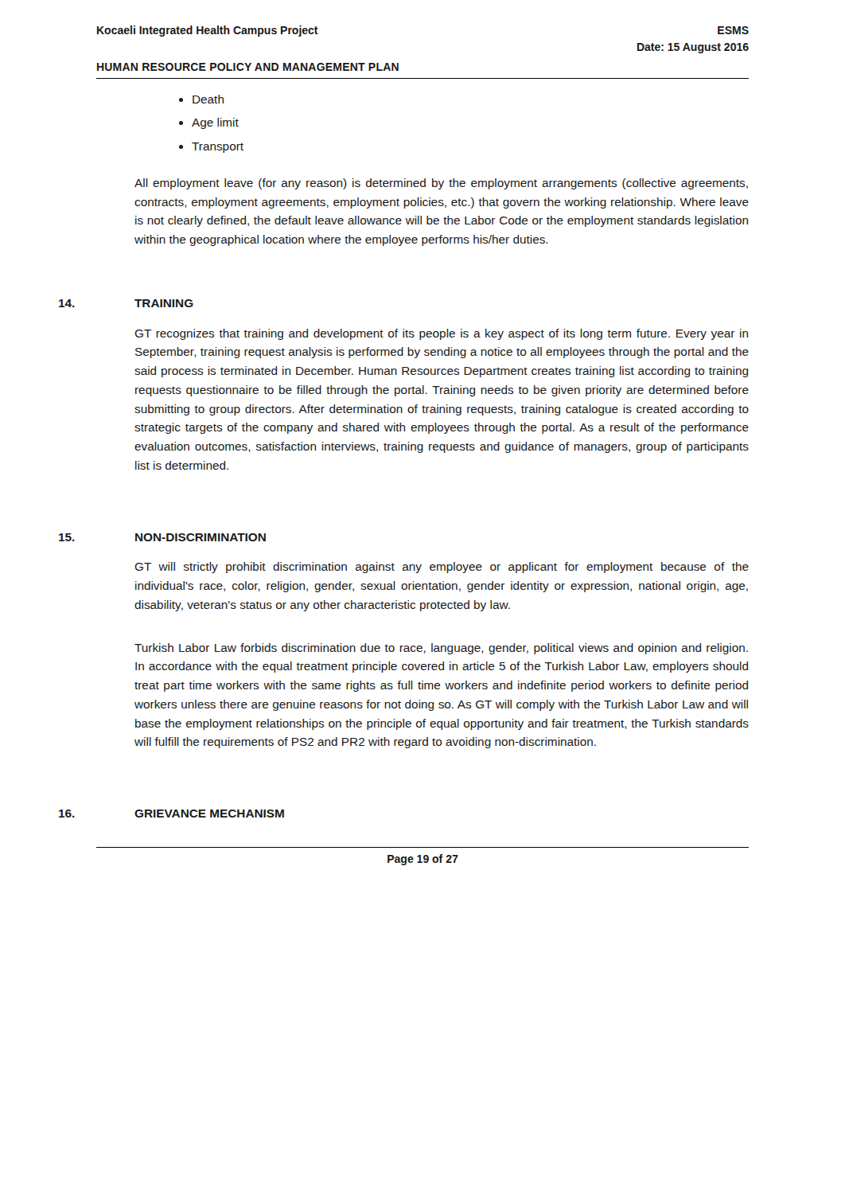Kocaeli Integrated Health Campus Project
ESMS
Date: 15 August 2016
HUMAN RESOURCE POLICY AND MANAGEMENT PLAN
Death
Age limit
Transport
All employment leave (for any reason) is determined by the employment arrangements (collective agreements, contracts, employment agreements, employment policies, etc.) that govern the working relationship. Where leave is not clearly defined, the default leave allowance will be the Labor Code or the employment standards legislation within the geographical location where the employee performs his/her duties.
14. TRAINING
GT recognizes that training and development of its people is a key aspect of its long term future. Every year in September, training request analysis is performed by sending a notice to all employees through the portal and the said process is terminated in December. Human Resources Department creates training list according to training requests questionnaire to be filled through the portal. Training needs to be given priority are determined before submitting to group directors. After determination of training requests, training catalogue is created according to strategic targets of the company and shared with employees through the portal. As a result of the performance evaluation outcomes, satisfaction interviews, training requests and guidance of managers, group of participants list is determined.
15. NON-DISCRIMINATION
GT will strictly prohibit discrimination against any employee or applicant for employment because of the individual's race, color, religion, gender, sexual orientation, gender identity or expression, national origin, age, disability, veteran's status or any other characteristic protected by law.
Turkish Labor Law forbids discrimination due to race, language, gender, political views and opinion and religion. In accordance with the equal treatment principle covered in article 5 of the Turkish Labor Law, employers should treat part time workers with the same rights as full time workers and indefinite period workers to definite period workers unless there are genuine reasons for not doing so. As GT will comply with the Turkish Labor Law and will base the employment relationships on the principle of equal opportunity and fair treatment, the Turkish standards will fulfill the requirements of PS2 and PR2 with regard to avoiding non-discrimination.
16. GRIEVANCE MECHANISM
Page 19 of 27